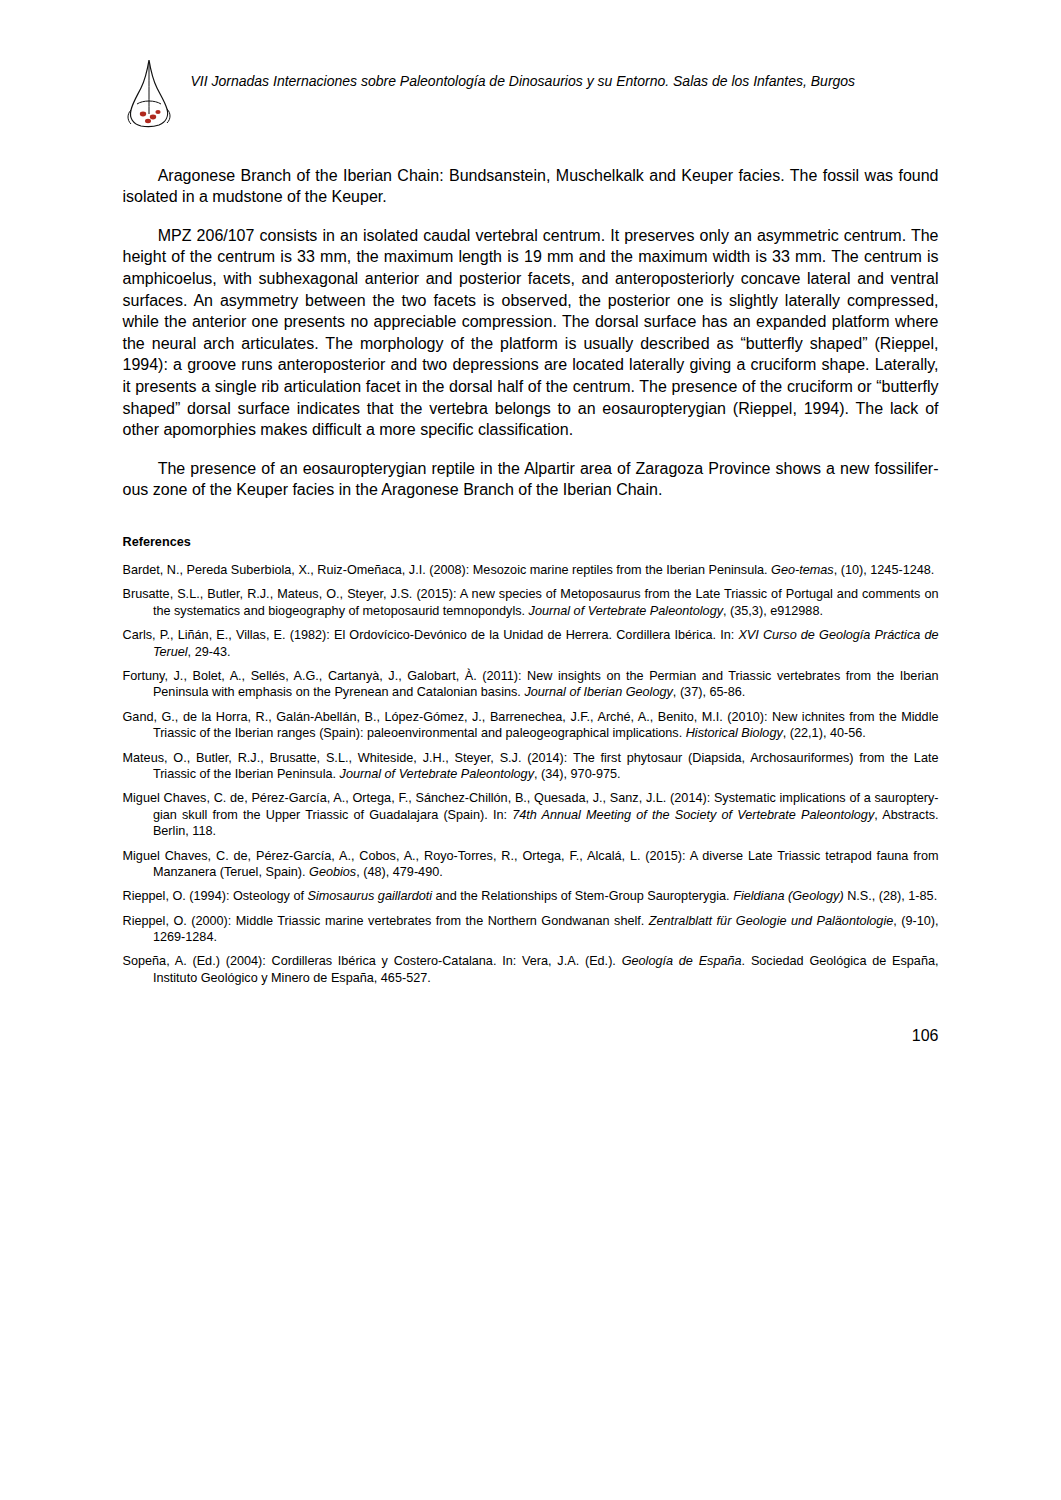VII Jornadas Internaciones sobre Paleontología de Dinosaurios y su Entorno. Salas de los Infantes, Burgos
Aragonese Branch of the Iberian Chain: Bundsanstein, Muschelkalk and Keuper facies. The fossil was found isolated in a mudstone of the Keuper.
MPZ 206/107 consists in an isolated caudal vertebral centrum. It preserves only an asymmetric centrum. The height of the centrum is 33 mm, the maximum length is 19 mm and the maximum width is 33 mm. The centrum is amphicoelus, with subhexagonal anterior and posterior facets, and anteroposteriorly concave lateral and ventral surfaces. An asymmetry between the two facets is observed, the posterior one is slightly laterally compressed, while the anterior one presents no appreciable compression. The dorsal surface has an expanded platform where the neural arch articulates. The morphology of the platform is usually described as “butterfly shaped” (Rieppel, 1994): a groove runs anteroposterior and two depressions are located laterally giving a cruciform shape. Laterally, it presents a single rib articulation facet in the dorsal half of the centrum. The presence of the cruciform or “butterfly shaped” dorsal surface indicates that the vertebra belongs to an eosauropterygian (Rieppel, 1994). The lack of other apomorphies makes difficult a more specific classification.
The presence of an eosauropterygian reptile in the Alpartir area of Zaragoza Province shows a new fossiliferous zone of the Keuper facies in the Aragonese Branch of the Iberian Chain.
References
Bardet, N., Pereda Suberbiola, X., Ruiz-Omeñaca, J.I. (2008): Mesozoic marine reptiles from the Iberian Peninsula. Geo-temas, (10), 1245-1248.
Brusatte, S.L., Butler, R.J., Mateus, O., Steyer, J.S. (2015): A new species of Metoposaurus from the Late Triassic of Portugal and comments on the systematics and biogeography of metoposaurid temnopondyls. Journal of Vertebrate Paleontology, (35,3), e912988.
Carls, P., Liñán, E., Villas, E. (1982): El Ordovícico-Devónico de la Unidad de Herrera. Cordillera Ibérica. In: XVI Curso de Geología Práctica de Teruel, 29-43.
Fortuny, J., Bolet, A., Sellés, A.G., Cartanyà, J., Galobart, À. (2011): New insights on the Permian and Triassic vertebrates from the Iberian Peninsula with emphasis on the Pyrenean and Catalonian basins. Journal of Iberian Geology, (37), 65-86.
Gand, G., de la Horra, R., Galán-Abellán, B., López-Gómez, J., Barrenechea, J.F., Arché, A., Benito, M.I. (2010): New ichnites from the Middle Triassic of the Iberian ranges (Spain): paleoenvironmental and paleogeographical implications. Historical Biology, (22,1), 40-56.
Mateus, O., Butler, R.J., Brusatte, S.L., Whiteside, J.H., Steyer, S.J. (2014): The first phytosaur (Diapsida, Archosauriformes) from the Late Triassic of the Iberian Peninsula. Journal of Vertebrate Paleontology, (34), 970-975.
Miguel Chaves, C. de, Pérez-García, A., Ortega, F., Sánchez-Chillón, B., Quesada, J., Sanz, J.L. (2014): Systematic implications of a sauropterygian skull from the Upper Triassic of Guadalajara (Spain). In: 74th Annual Meeting of the Society of Vertebrate Paleontology, Abstracts. Berlin, 118.
Miguel Chaves, C. de, Pérez-García, A., Cobos, A., Royo-Torres, R., Ortega, F., Alcalá, L. (2015): A diverse Late Triassic tetrapod fauna from Manzanera (Teruel, Spain). Geobios, (48), 479-490.
Rieppel, O. (1994): Osteology of Simosaurus gaillardoti and the Relationships of Stem-Group Sauropterygia. Fieldiana (Geology) N.S., (28), 1-85.
Rieppel, O. (2000): Middle Triassic marine vertebrates from the Northern Gondwanan shelf. Zentralblatt für Geologie und Paläontologie, (9-10), 1269-1284.
Sopeña, A. (Ed.) (2004): Cordilleras Ibérica y Costero-Catalana. In: Vera, J.A. (Ed.). Geología de España. Sociedad Geológica de España, Instituto Geológico y Minero de España, 465-527.
106